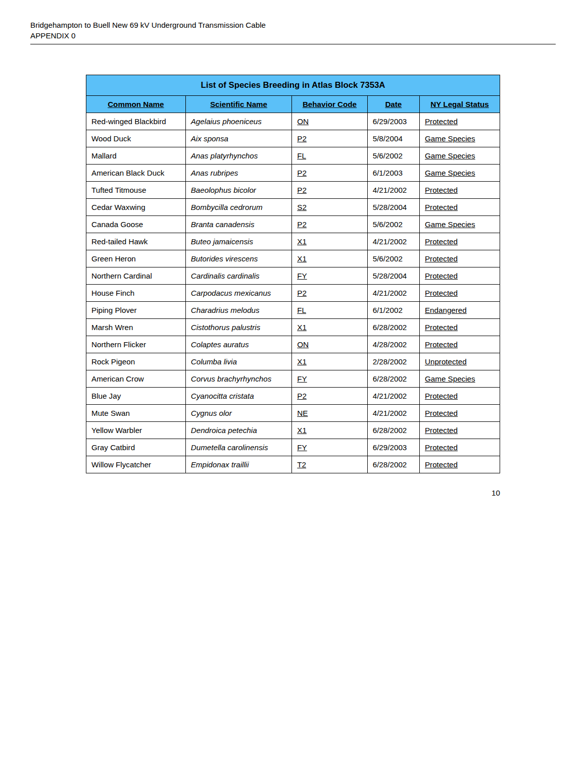Bridgehampton to Buell New 69 kV Underground Transmission Cable APPENDIX 0
List of Species Breeding in Atlas Block 7353A
| Common Name | Scientific Name | Behavior Code | Date | NY Legal Status |
| --- | --- | --- | --- | --- |
| Red-winged Blackbird | Agelaius phoeniceus | ON | 6/29/2003 | Protected |
| Wood Duck | Aix sponsa | P2 | 5/8/2004 | Game Species |
| Mallard | Anas platyrhynchos | FL | 5/6/2002 | Game Species |
| American Black Duck | Anas rubripes | P2 | 6/1/2003 | Game Species |
| Tufted Titmouse | Baeolophus bicolor | P2 | 4/21/2002 | Protected |
| Cedar Waxwing | Bombycilla cedrorum | S2 | 5/28/2004 | Protected |
| Canada Goose | Branta canadensis | P2 | 5/6/2002 | Game Species |
| Red-tailed Hawk | Buteo jamaicensis | X1 | 4/21/2002 | Protected |
| Green Heron | Butorides virescens | X1 | 5/6/2002 | Protected |
| Northern Cardinal | Cardinalis cardinalis | FY | 5/28/2004 | Protected |
| House Finch | Carpodacus mexicanus | P2 | 4/21/2002 | Protected |
| Piping Plover | Charadrius melodus | FL | 6/1/2002 | Endangered |
| Marsh Wren | Cistothorus palustris | X1 | 6/28/2002 | Protected |
| Northern Flicker | Colaptes auratus | ON | 4/28/2002 | Protected |
| Rock Pigeon | Columba livia | X1 | 2/28/2002 | Unprotected |
| American Crow | Corvus brachyrhynchos | FY | 6/28/2002 | Game Species |
| Blue Jay | Cyanocitta cristata | P2 | 4/21/2002 | Protected |
| Mute Swan | Cygnus olor | NE | 4/21/2002 | Protected |
| Yellow Warbler | Dendroica petechia | X1 | 6/28/2002 | Protected |
| Gray Catbird | Dumetella carolinensis | FY | 6/29/2003 | Protected |
| Willow Flycatcher | Empidonax traillii | T2 | 6/28/2002 | Protected |
10